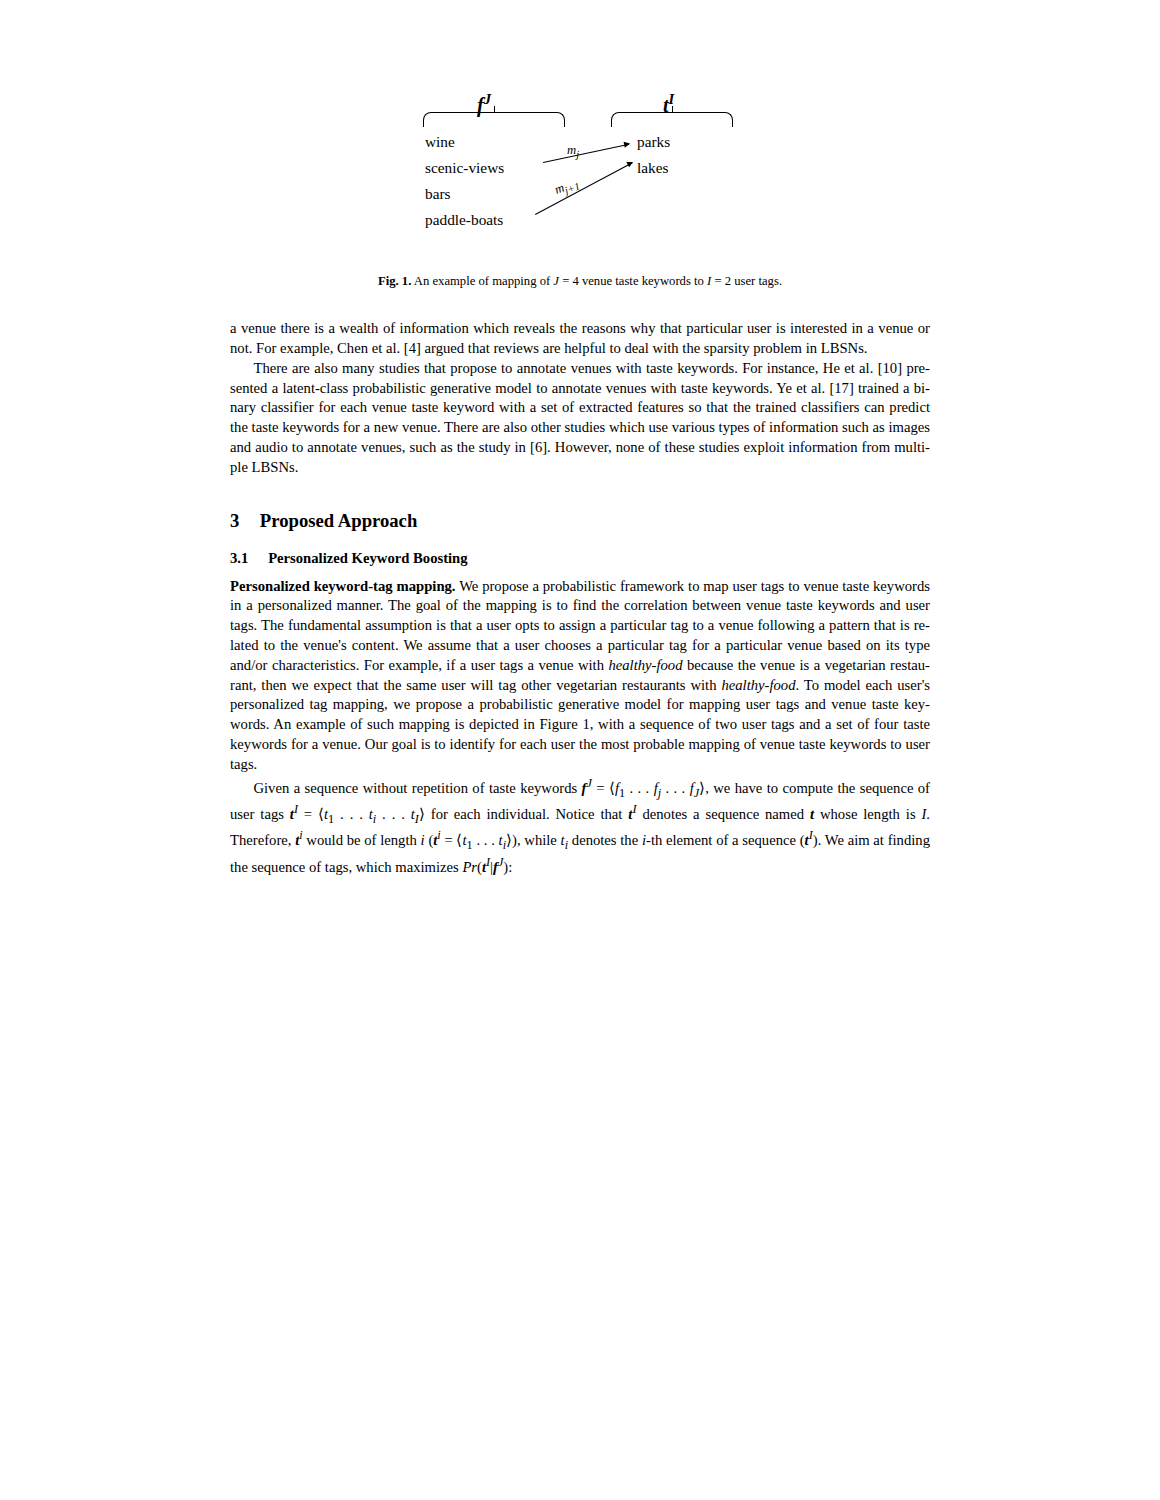fJ tI wine scenic-views bars paddle-boats parks lakes mj mj+1
Fig. 1. An example of mapping of J = 4 venue taste keywords to I = 2 user tags.
a venue there is a wealth of information which reveals the reasons why that particular user is interested in a venue or not. For example, Chen et al. [4] argued that reviews are helpful to deal with the sparsity problem in LBSNs.
There are also many studies that propose to annotate venues with taste keywords. For instance, He et al. [10] presented a latent-class probabilistic generative model to annotate venues with taste keywords. Ye et al. [17] trained a binary classifier for each venue taste keyword with a set of extracted features so that the trained classifiers can predict the taste keywords for a new venue. There are also other studies which use various types of information such as images and audio to annotate venues, such as the study in [6]. However, none of these studies exploit information from multiple LBSNs.
3 Proposed Approach
3.1 Personalized Keyword Boosting
Personalized keyword-tag mapping. We propose a probabilistic framework to map user tags to venue taste keywords in a personalized manner. The goal of the mapping is to find the correlation between venue taste keywords and user tags. The fundamental assumption is that a user opts to assign a particular tag to a venue following a pattern that is related to the venue's content. We assume that a user chooses a particular tag for a particular venue based on its type and/or characteristics. For example, if a user tags a venue with healthy-food because the venue is a vegetarian restaurant, then we expect that the same user will tag other vegetarian restaurants with healthy-food. To model each user's personalized tag mapping, we propose a probabilistic generative model for mapping user tags and venue taste keywords. An example of such mapping is depicted in Figure 1, with a sequence of two user tags and a set of four taste keywords for a venue. Our goal is to identify for each user the most probable mapping of venue taste keywords to user tags.
Given a sequence without repetition of taste keywords fJ = ⟨f1 . . . fj . . . fJ⟩, we have to compute the sequence of user tags tI = ⟨t1 . . . ti . . . tI⟩ for each individual. Notice that tI denotes a sequence named t whose length is I. Therefore, ti would be of length i (ti = ⟨t1 . . . ti⟩), while ti denotes the i-th element of a sequence (tI). We aim at finding the sequence of tags, which maximizes Pr(tI|fJ):